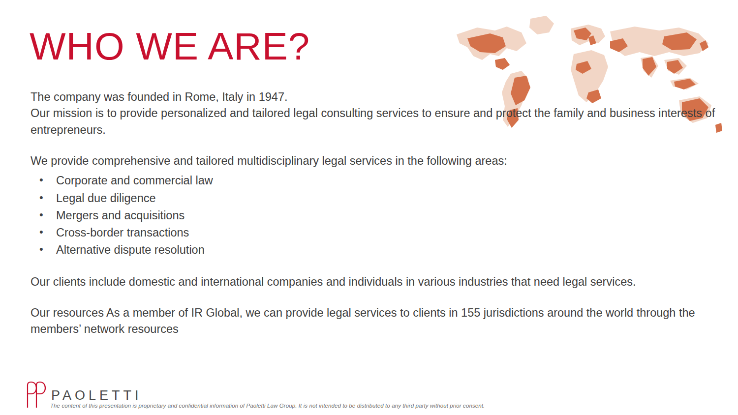WHO WE ARE?
The company was founded in Rome, Italy in 1947.
Our mission is to provide personalized and tailored legal consulting services to ensure and protect the family and business interests of entrepreneurs.
We provide comprehensive and tailored multidisciplinary legal services in the following areas:
Corporate and commercial law
Legal due diligence
Mergers and acquisitions
Cross-border transactions
Alternative dispute resolution
Our clients include domestic and international companies and individuals in various industries that need legal services.
Our resources As a member of IR Global, we can provide legal services to clients in 155 jurisdictions around the world through the members’ network resources
PAOLETTI
The content of this presentation is proprietary and confidential information of Paoletti Law Group. It is not intended to be distributed to any third party without prior consent.